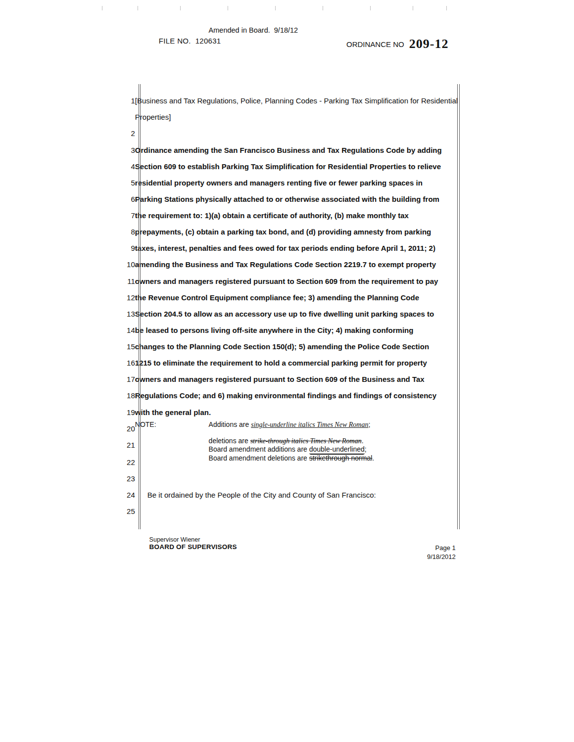Amended in Board. 9/18/12
FILE NO. 120631
ORDINANCE NO 209-12
| 1 | [Business and Tax Regulations, Police, Planning Codes - Parking Tax Simplification for Residential Properties] |
| 2 | |
| 3 | Ordinance amending the San Francisco Business and Tax Regulations Code by adding |
| 4 | Section 609 to establish Parking Tax Simplification for Residential Properties to relieve |
| 5 | residential property owners and managers renting five or fewer parking spaces in |
| 6 | Parking Stations physically attached to or otherwise associated with the building from |
| 7 | the requirement to: 1)(a) obtain a certificate of authority, (b) make monthly tax |
| 8 | prepayments, (c) obtain a parking tax bond, and (d) providing amnesty from parking |
| 9 | taxes, interest, penalties and fees owed for tax periods ending before April 1, 2011; 2) |
| 10 | amending the Business and Tax Regulations Code Section 2219.7 to exempt property |
| 11 | owners and managers registered pursuant to Section 609 from the requirement to pay |
| 12 | the Revenue Control Equipment compliance fee; 3) amending the Planning Code |
| 13 | Section 204.5 to allow as an accessory use up to five dwelling unit parking spaces to |
| 14 | be leased to persons living off-site anywhere in the City; 4) making conforming |
| 15 | changes to the Planning Code Section 150(d); 5) amending the Police Code Section |
| 16 | 1215 to eliminate the requirement to hold a commercial parking permit for property |
| 17 | owners and managers registered pursuant to Section 609 of the Business and Tax |
| 18 | Regulations Code; and 6) making environmental findings and findings of consistency |
| 19 | with the general plan. |
| 20 | NOTE: Additions are single-underline italics Times New Roman ; |
| 21 | deletions are strike-through italics Times New Roman . Board amendment additions are double-underlined ; |
| 22 | Board amendment deletions are strikethrough normal . |
| 23 | |
| 24 | Be it ordained by the People of the City and County of San Francisco: |
| 25 | |
Supervisor Wiener
BOARD OF SUPERVISORS
Page 1 9/18/2012